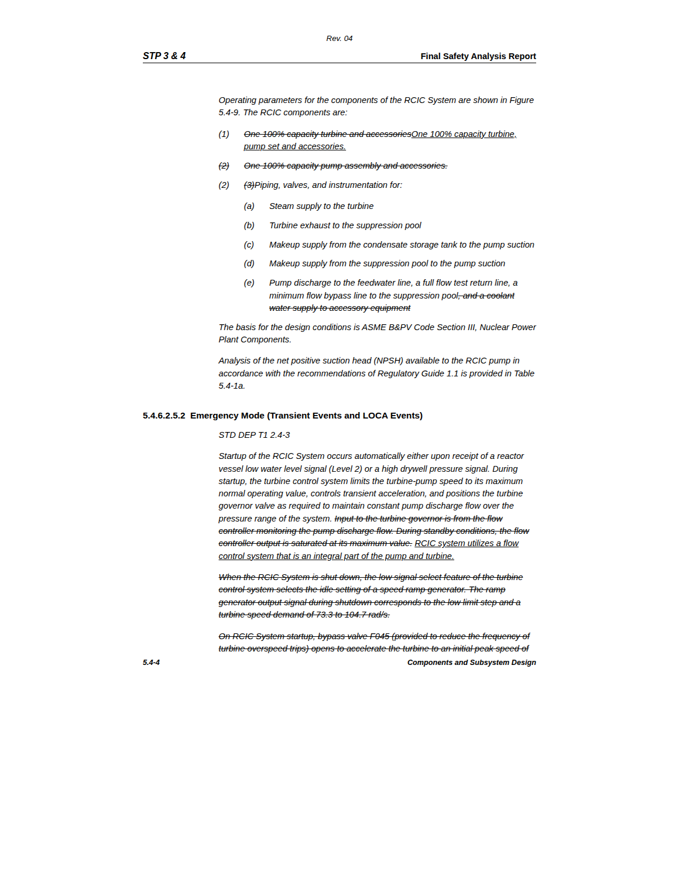Rev. 04
STP 3 & 4
Final Safety Analysis Report
Operating parameters for the components of the RCIC System are shown in Figure 5.4-9. The RCIC components are:
(1) One 100% capacity turbine and accessoriesOne 100% capacity turbine, pump set and accessories.
(2) One 100% capacity pump assembly and accessories.
(2) (3) Piping, valves, and instrumentation for:
(a) Steam supply to the turbine
(b) Turbine exhaust to the suppression pool
(c) Makeup supply from the condensate storage tank to the pump suction
(d) Makeup supply from the suppression pool to the pump suction
(e) Pump discharge to the feedwater line, a full flow test return line, a minimum flow bypass line to the suppression pool, and a coolant water supply to accessory equipment
The basis for the design conditions is ASME B&PV Code Section III, Nuclear Power Plant Components.
Analysis of the net positive suction head (NPSH) available to the RCIC pump in accordance with the recommendations of Regulatory Guide 1.1 is provided in Table 5.4-1a.
5.4.6.2.5.2 Emergency Mode (Transient Events and LOCA Events)
STD DEP T1 2.4-3
Startup of the RCIC System occurs automatically either upon receipt of a reactor vessel low water level signal (Level 2) or a high drywell pressure signal. During startup, the turbine control system limits the turbine-pump speed to its maximum normal operating value, controls transient acceleration, and positions the turbine governor valve as required to maintain constant pump discharge flow over the pressure range of the system. Input to the turbine governor is from the flow controller monitoring the pump discharge flow. During standby conditions, the flow controller output is saturated at its maximum value. RCIC system utilizes a flow control system that is an integral part of the pump and turbine.
When the RCIC System is shut down, the low signal select feature of the turbine control system selects the idle setting of a speed ramp generator. The ramp generator output signal during shutdown corresponds to the low limit step and a turbine speed demand of 73.3 to 104.7 rad/s.
On RCIC System startup, bypass valve F045 (provided to reduce the frequency of turbine overspeed trips) opens to accelerate the turbine to an initial peak speed of
5.4-4
Components and Subsystem Design